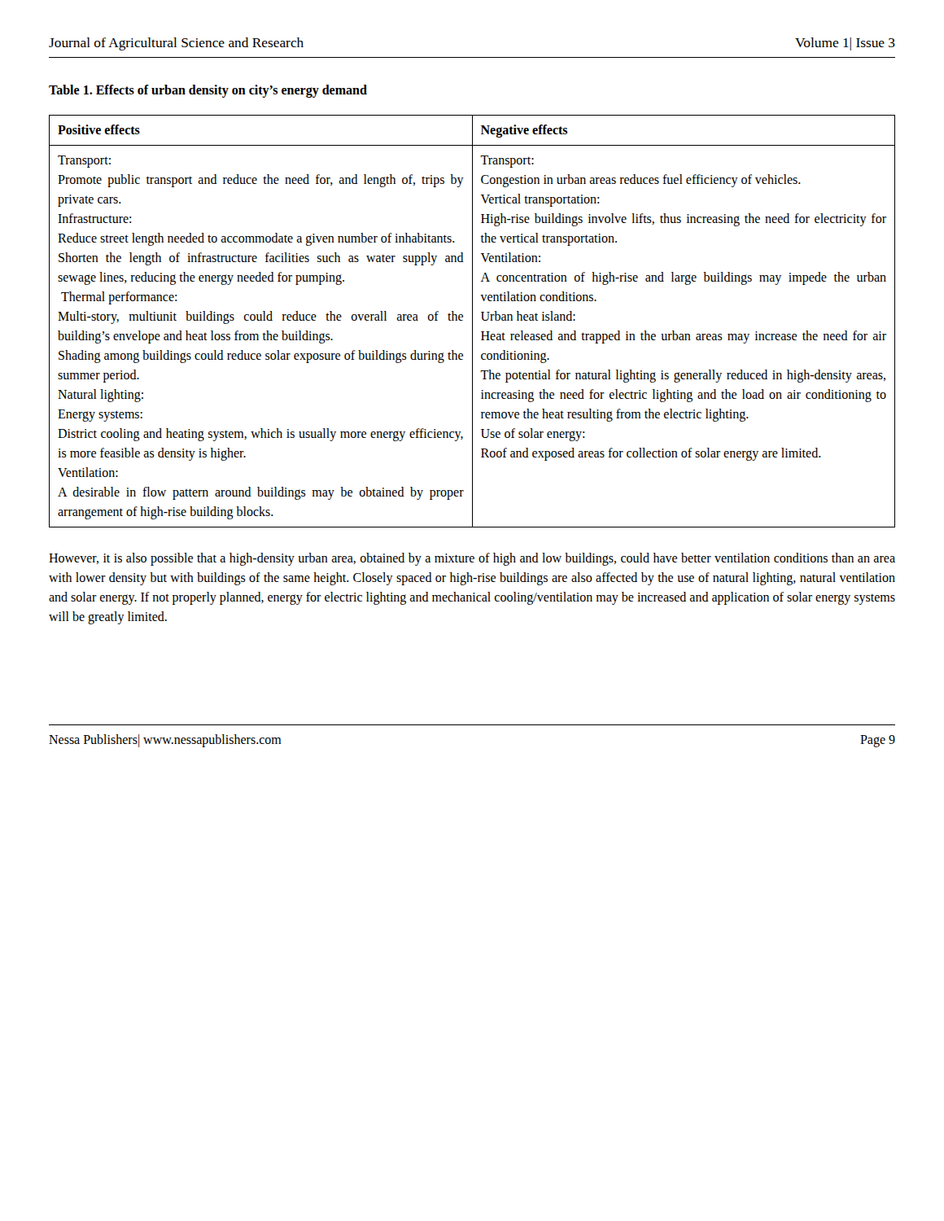Journal of Agricultural Science and Research
Volume 1| Issue 3
Table 1. Effects of urban density on city’s energy demand
| Positive effects | Negative effects |
| --- | --- |
| Transport: Promote public transport and reduce the need for, and length of, trips by private cars. Infrastructure: Reduce street length needed to accommodate a given number of inhabitants. Shorten the length of infrastructure facilities such as water supply and sewage lines, reducing the energy needed for pumping. Thermal performance: Multi-story, multiunit buildings could reduce the overall area of the building’s envelope and heat loss from the buildings. Shading among buildings could reduce solar exposure of buildings during the summer period. Natural lighting: Energy systems: District cooling and heating system, which is usually more energy efficiency, is more feasible as density is higher. Ventilation: A desirable in flow pattern around buildings may be obtained by proper arrangement of high-rise building blocks. | Transport: Congestion in urban areas reduces fuel efficiency of vehicles. Vertical transportation: High-rise buildings involve lifts, thus increasing the need for electricity for the vertical transportation. Ventilation: A concentration of high-rise and large buildings may impede the urban ventilation conditions. Urban heat island: Heat released and trapped in the urban areas may increase the need for air conditioning. The potential for natural lighting is generally reduced in high-density areas, increasing the need for electric lighting and the load on air conditioning to remove the heat resulting from the electric lighting. Use of solar energy: Roof and exposed areas for collection of solar energy are limited. |
However, it is also possible that a high-density urban area, obtained by a mixture of high and low buildings, could have better ventilation conditions than an area with lower density but with buildings of the same height. Closely spaced or high-rise buildings are also affected by the use of natural lighting, natural ventilation and solar energy. If not properly planned, energy for electric lighting and mechanical cooling/ventilation may be increased and application of solar energy systems will be greatly limited.
Nessa Publishers| www.nessapublishers.com
Page 9